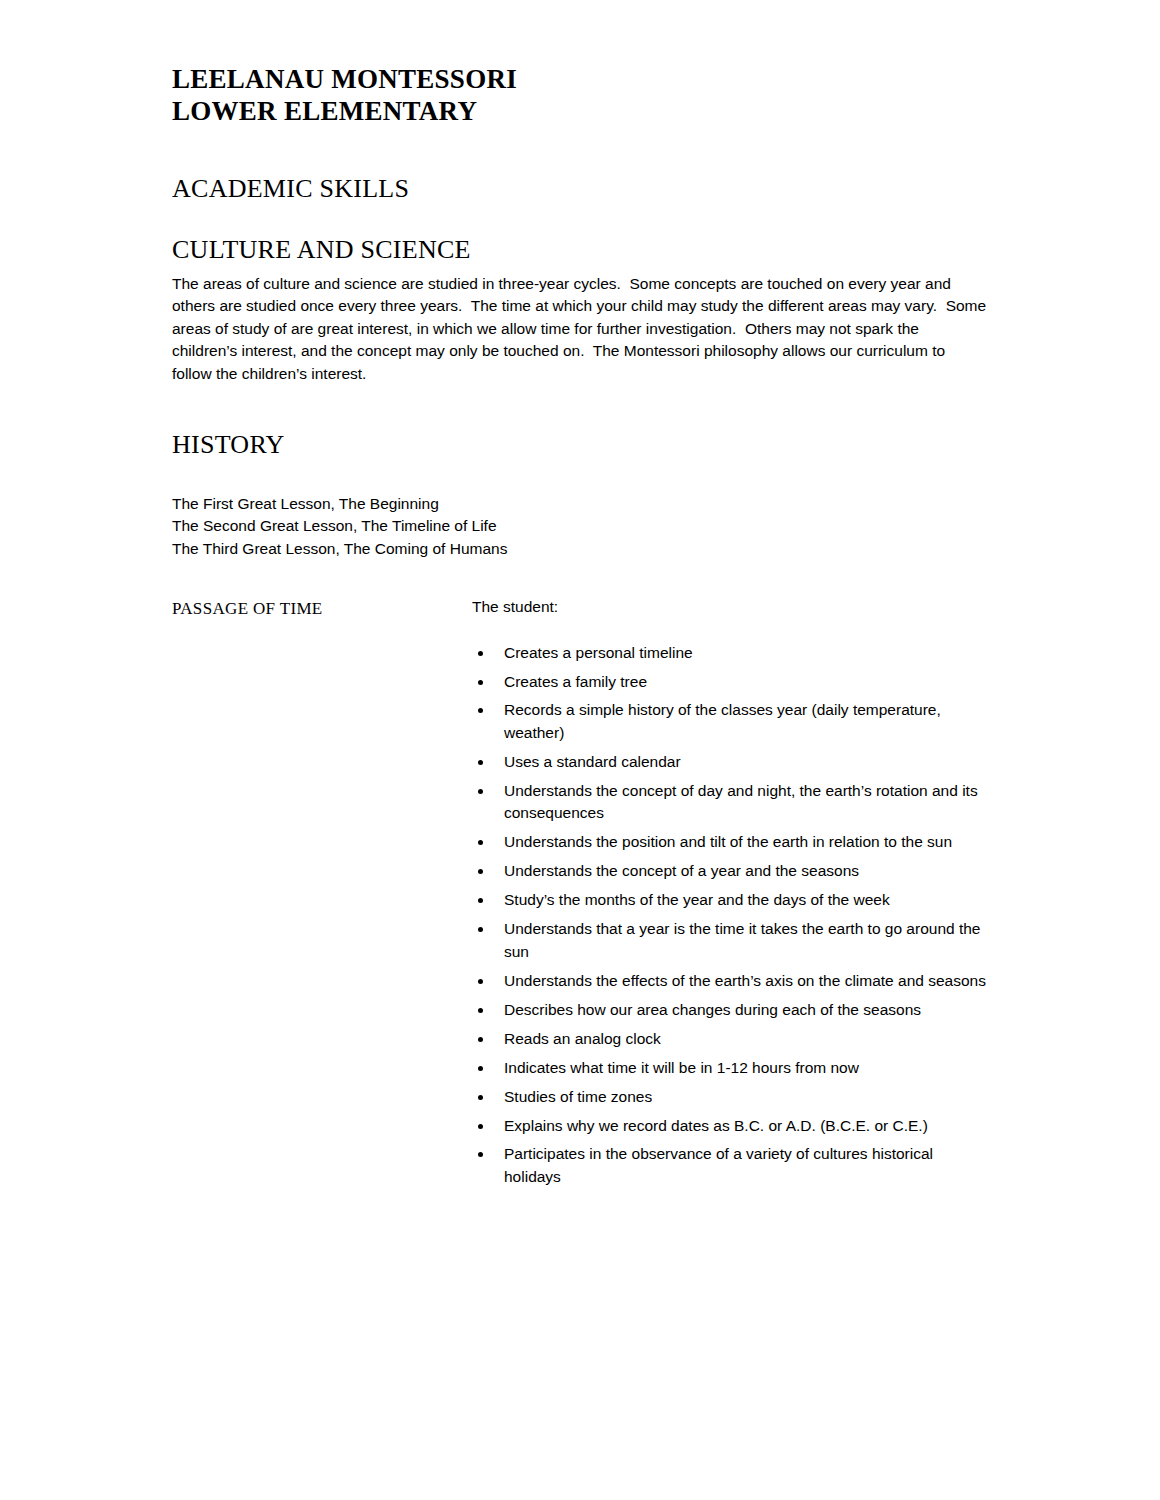Leelanau Montessori
Lower Elementary
Academic Skills
Culture and Science
The areas of culture and science are studied in three-year cycles. Some concepts are touched on every year and others are studied once every three years. The time at which your child may study the different areas may vary. Some areas of study of are great interest, in which we allow time for further investigation. Others may not spark the children’s interest, and the concept may only be touched on. The Montessori philosophy allows our curriculum to follow the children’s interest.
History
The First Great Lesson, The Beginning
The Second Great Lesson, The Timeline of Life
The Third Great Lesson, The Coming of Humans
Passage of Time
The student:
Creates a personal timeline
Creates a family tree
Records a simple history of the classes year (daily temperature, weather)
Uses a standard calendar
Understands the concept of day and night, the earth’s rotation and its consequences
Understands the position and tilt of the earth in relation to the sun
Understands the concept of a year and the seasons
Study’s the months of the year and the days of the week
Understands that a year is the time it takes the earth to go around the sun
Understands the effects of the earth’s axis on the climate and seasons
Describes how our area changes during each of the seasons
Reads an analog clock
Indicates what time it will be in 1-12 hours from now
Studies of time zones
Explains why we record dates as B.C. or A.D. (B.C.E. or C.E.)
Participates in the observance of a variety of cultures historical holidays